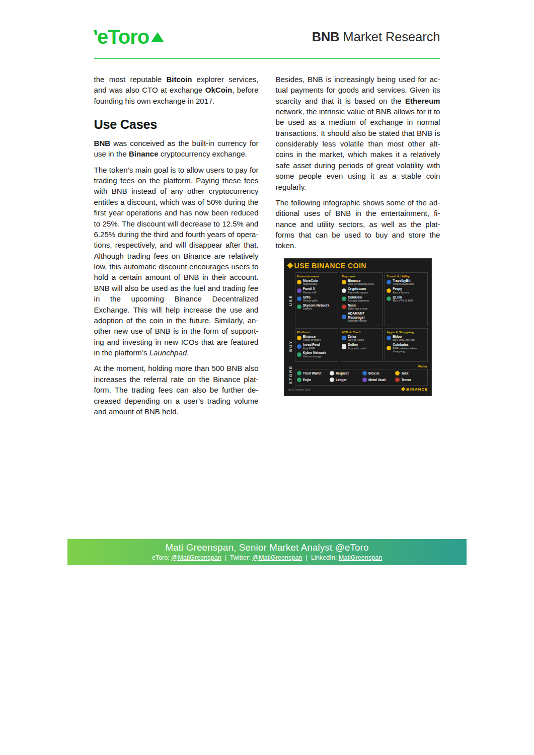'eToro
BNB Market Research
the most reputable Bitcoin explorer services, and was also CTO at exchange OkCoin, before founding his own exchange in 2017.
Use Cases
BNB was conceived as the built-in currency for use in the Binance cryptocurrency exchange.
The token’s main goal is to allow users to pay for trading fees on the platform. Paying these fees with BNB instead of any other cryptocurrency entitles a discount, which was of 50% during the first year operations and has now been reduced to 25%. The discount will decrease to 12.5% and 6.25% during the third and fourth years of operations, respectively, and will disappear after that. Although trading fees on Binance are relatively low, this automatic discount encourages users to hold a certain amount of BNB in their account. BNB will also be used as the fuel and trading fee in the upcoming Binance Decentralized Exchange. This will help increase the use and adoption of the coin in the future. Similarly, another new use of BNB is in the form of supporting and investing in new ICOs that are featured in the platform’s Launchpad.
At the moment, holding more than 500 BNB also increases the referral rate on the Binance platform. The trading fees can also be further decreased depending on a user’s trading volume and amount of BNB held.
Besides, BNB is increasingly being used for actual payments for goods and services. Given its scarcity and that it is based on the Ethereum network, the intrinsic value of BNB allows for it to be used as a medium of exchange in normal transactions. It should also be stated that BNB is considerably less volatile than most other alt-coins in the market, which makes it a relatively safe asset during periods of great volatility with some people even using it as a stable coin regularly.
The following infographic shows some of the additional uses of BNB in the entertainment, finance and utility sectors, as well as the platforms that can be used to buy and store the token.
USE BINANCE COIN
USE
Entertainment
MoreCoinNightclubs
Pundi XDinner bill
GiftoVirtual gifts
Skycoin NetworkGames
Payment
Binance25% off trading fees
Crypto.comPay with crypto
CoinGateAccept payment
NexoTake out a loan
ADAMANT MessengerTransfer funds
Travel & Utility
TravelbyBitTravel payments
PropyBuy a house
QLinkBuy VPN & Wifi
BUY
Platform
BinanceTrade cryptos
InvestFeedBuy BNB
Kyber NetworkUse exchange
ATM & Cash
ZelaaBuy at ATMs
DetherBuy with cash
Apps & Shopping
EidooBuy BNB on App
CoinbatesBNB rebates when shopping
STORE
Wallet
Trust Wallet
Request
Blox.io
Jaxx
Enjin
Ledger
Metal Vault
Trezor
*as of October 2018
BINANCE
Mati Greenspan, Senior Market Analyst @eToro
eToro: @MatiGreenspan | Twitter: @MatiGreenspan | LinkedIn: MatiGreenspan